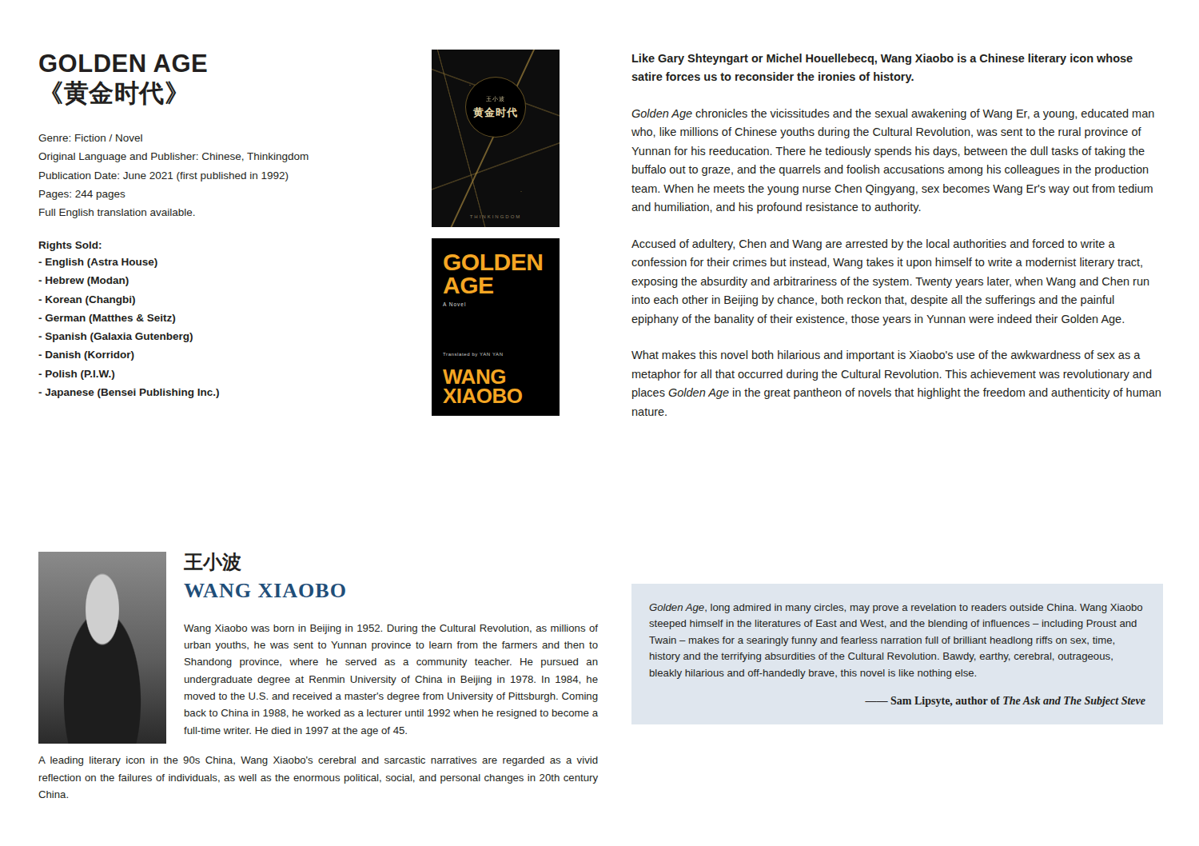GOLDEN AGE《黄金时代》
Genre: Fiction / Novel
Original Language and Publisher: Chinese, Thinkingdom
Publication Date: June 2021 (first published in 1992)
Pages: 244 pages
Full English translation available.
Rights Sold:
- English (Astra House)
- Hebrew (Modan)
- Korean (Changbi)
- German (Matthes & Seitz)
- Spanish (Galaxia Gutenberg)
- Danish (Korridor)
- Polish (P.I.W.)
- Japanese (Bensei Publishing Inc.)
王小波
黄金时代
THINKINGDOM
GOLDEN
AGE
A Novel
Translated by YAN YAN
WANG
XIAOBO
Like Gary Shteyngart or Michel Houellebecq, Wang Xiaobo is a Chinese literary icon whose satire forces us to reconsider the ironies of history.
Golden Age chronicles the vicissitudes and the sexual awakening of Wang Er, a young, educated man who, like millions of Chinese youths during the Cultural Revolution, was sent to the rural province of Yunnan for his reeducation. There he tediously spends his days, between the dull tasks of taking the buffalo out to graze, and the quarrels and foolish accusations among his colleagues in the production team. When he meets the young nurse Chen Qingyang, sex becomes Wang Er's way out from tedium and humiliation, and his profound resistance to authority.
Accused of adultery, Chen and Wang are arrested by the local authorities and forced to write a confession for their crimes but instead, Wang takes it upon himself to write a modernist literary tract, exposing the absurdity and arbitrariness of the system. Twenty years later, when Wang and Chen run into each other in Beijing by chance, both reckon that, despite all the sufferings and the painful epiphany of the banality of their existence, those years in Yunnan were indeed their Golden Age.
What makes this novel both hilarious and important is Xiaobo's use of the awkwardness of sex as a metaphor for all that occurred during the Cultural Revolution. This achievement was revolutionary and places Golden Age in the great pantheon of novels that highlight the freedom and authenticity of human nature.
王小波
WANG XIAOBO
Wang Xiaobo was born in Beijing in 1952. During the Cultural Revolution, as millions of urban youths, he was sent to Yunnan province to learn from the farmers and then to Shandong province, where he served as a community teacher. He pursued an undergraduate degree at Renmin University of China in Beijing in 1978. In 1984, he moved to the U.S. and received a master's degree from University of Pittsburgh. Coming back to China in 1988, he worked as a lecturer until 1992 when he resigned to become a full-time writer. He died in 1997 at the age of 45.
A leading literary icon in the 90s China, Wang Xiaobo's cerebral and sarcastic narratives are regarded as a vivid reflection on the failures of individuals, as well as the enormous political, social, and personal changes in 20th century China.
Golden Age, long admired in many circles, may prove a revelation to readers outside China. Wang Xiaobo steeped himself in the literatures of East and West, and the blending of influences – including Proust and Twain – makes for a searingly funny and fearless narration full of brilliant headlong riffs on sex, time, history and the terrifying absurdities of the Cultural Revolution. Bawdy, earthy, cerebral, outrageous, bleakly hilarious and off-handedly brave, this novel is like nothing else.
—— Sam Lipsyte, author of The Ask and The Subject Steve